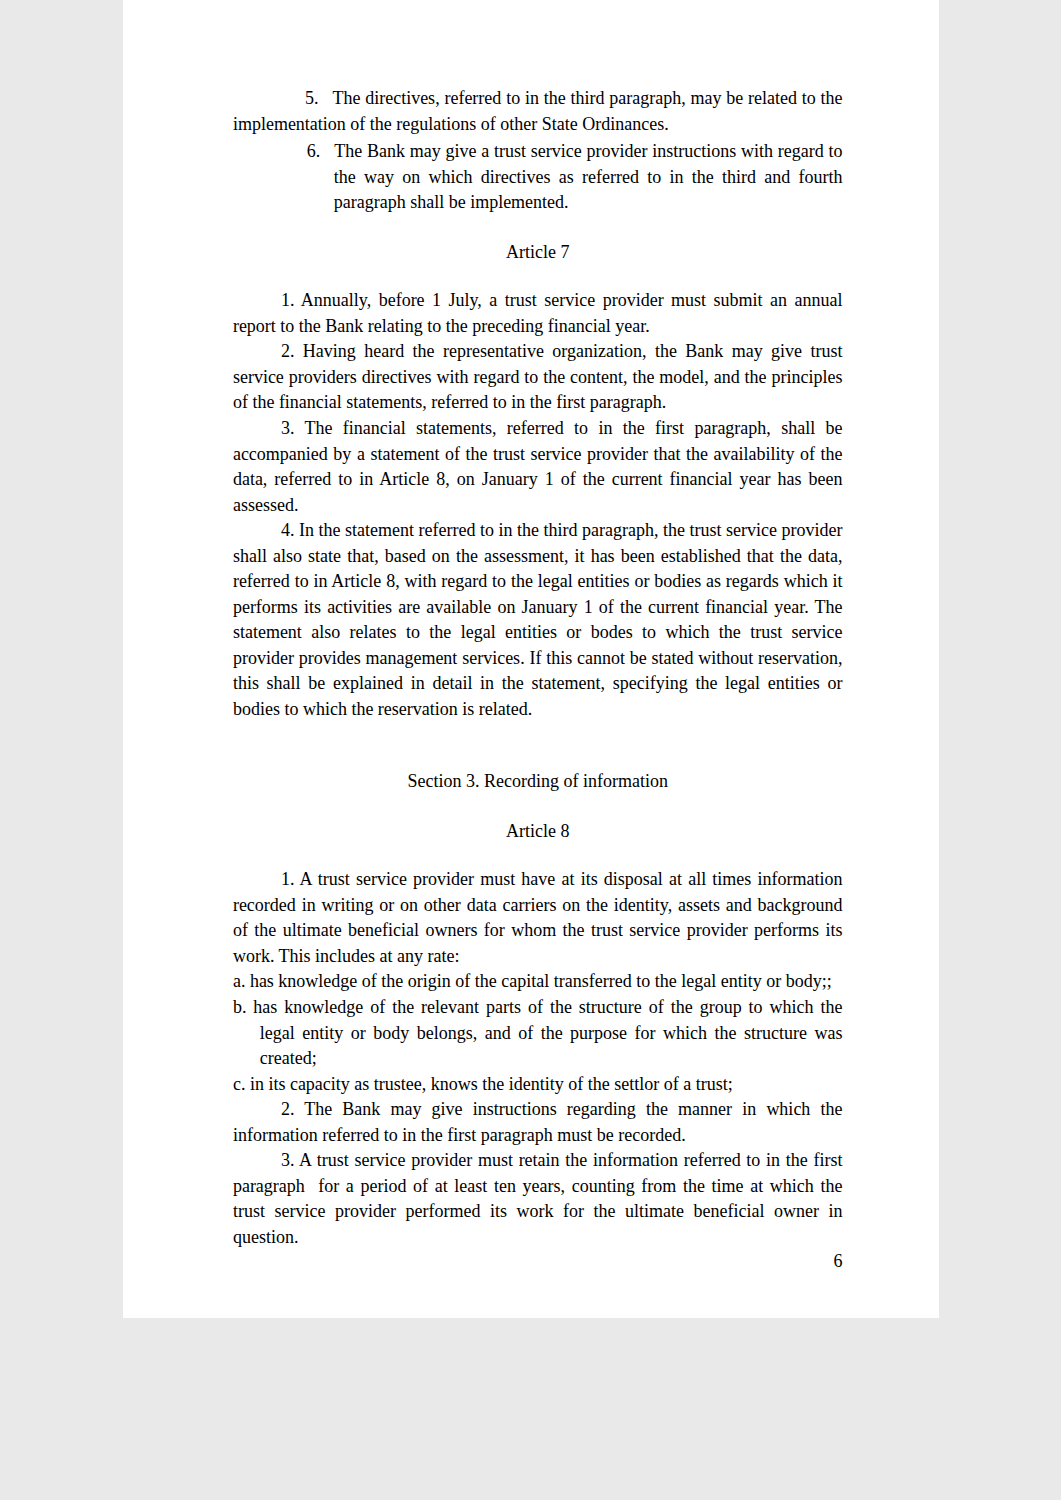5. The directives, referred to in the third paragraph, may be related to the implementation of the regulations of other State Ordinances.
6. The Bank may give a trust service provider instructions with regard to the way on which directives as referred to in the third and fourth paragraph shall be implemented.
Article 7
1. Annually, before 1 July, a trust service provider must submit an annual report to the Bank relating to the preceding financial year.
2. Having heard the representative organization, the Bank may give trust service providers directives with regard to the content, the model, and the principles of the financial statements, referred to in the first paragraph.
3. The financial statements, referred to in the first paragraph, shall be accompanied by a statement of the trust service provider that the availability of the data, referred to in Article 8, on January 1 of the current financial year has been assessed.
4. In the statement referred to in the third paragraph, the trust service provider shall also state that, based on the assessment, it has been established that the data, referred to in Article 8, with regard to the legal entities or bodies as regards which it performs its activities are available on January 1 of the current financial year. The statement also relates to the legal entities or bodes to which the trust service provider provides management services. If this cannot be stated without reservation, this shall be explained in detail in the statement, specifying the legal entities or bodies to which the reservation is related.
Section 3. Recording of information
Article 8
1. A trust service provider must have at its disposal at all times information recorded in writing or on other data carriers on the identity, assets and background of the ultimate beneficial owners for whom the trust service provider performs its work. This includes at any rate:
a. has knowledge of the origin of the capital transferred to the legal entity or body;;
b. has knowledge of the relevant parts of the structure of the group to which the legal entity or body belongs, and of the purpose for which the structure was created;
c. in its capacity as trustee, knows the identity of the settlor of a trust;
2. The Bank may give instructions regarding the manner in which the information referred to in the first paragraph must be recorded.
3. A trust service provider must retain the information referred to in the first paragraph for a period of at least ten years, counting from the time at which the trust service provider performed its work for the ultimate beneficial owner in question.
6